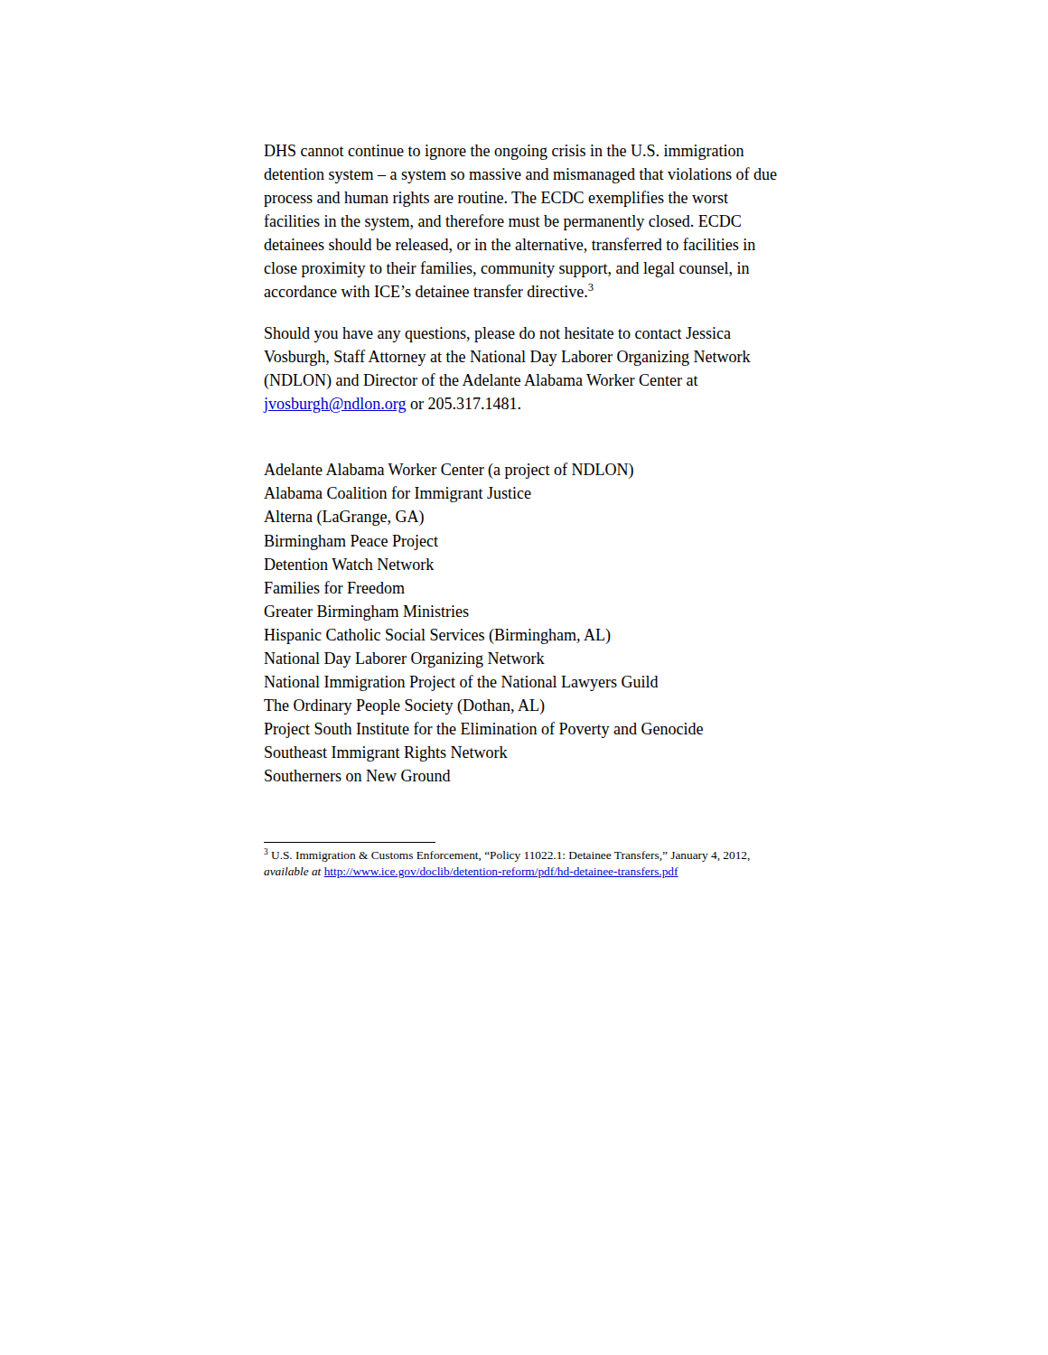DHS cannot continue to ignore the ongoing crisis in the U.S. immigration detention system – a system so massive and mismanaged that violations of due process and human rights are routine. The ECDC exemplifies the worst facilities in the system, and therefore must be permanently closed. ECDC detainees should be released, or in the alternative, transferred to facilities in close proximity to their families, community support, and legal counsel, in accordance with ICE’s detainee transfer directive.3
Should you have any questions, please do not hesitate to contact Jessica Vosburgh, Staff Attorney at the National Day Laborer Organizing Network (NDLON) and Director of the Adelante Alabama Worker Center at jvosburgh@ndlon.org or 205.317.1481.
Adelante Alabama Worker Center (a project of NDLON)
Alabama Coalition for Immigrant Justice
Alterna (LaGrange, GA)
Birmingham Peace Project
Detention Watch Network
Families for Freedom
Greater Birmingham Ministries
Hispanic Catholic Social Services (Birmingham, AL)
National Day Laborer Organizing Network
National Immigration Project of the National Lawyers Guild
The Ordinary People Society (Dothan, AL)
Project South Institute for the Elimination of Poverty and Genocide
Southeast Immigrant Rights Network
Southerners on New Ground
3 U.S. Immigration & Customs Enforcement, “Policy 11022.1: Detainee Transfers,” January 4, 2012, available at http://www.ice.gov/doclib/detention-reform/pdf/hd-detainee-transfers.pdf